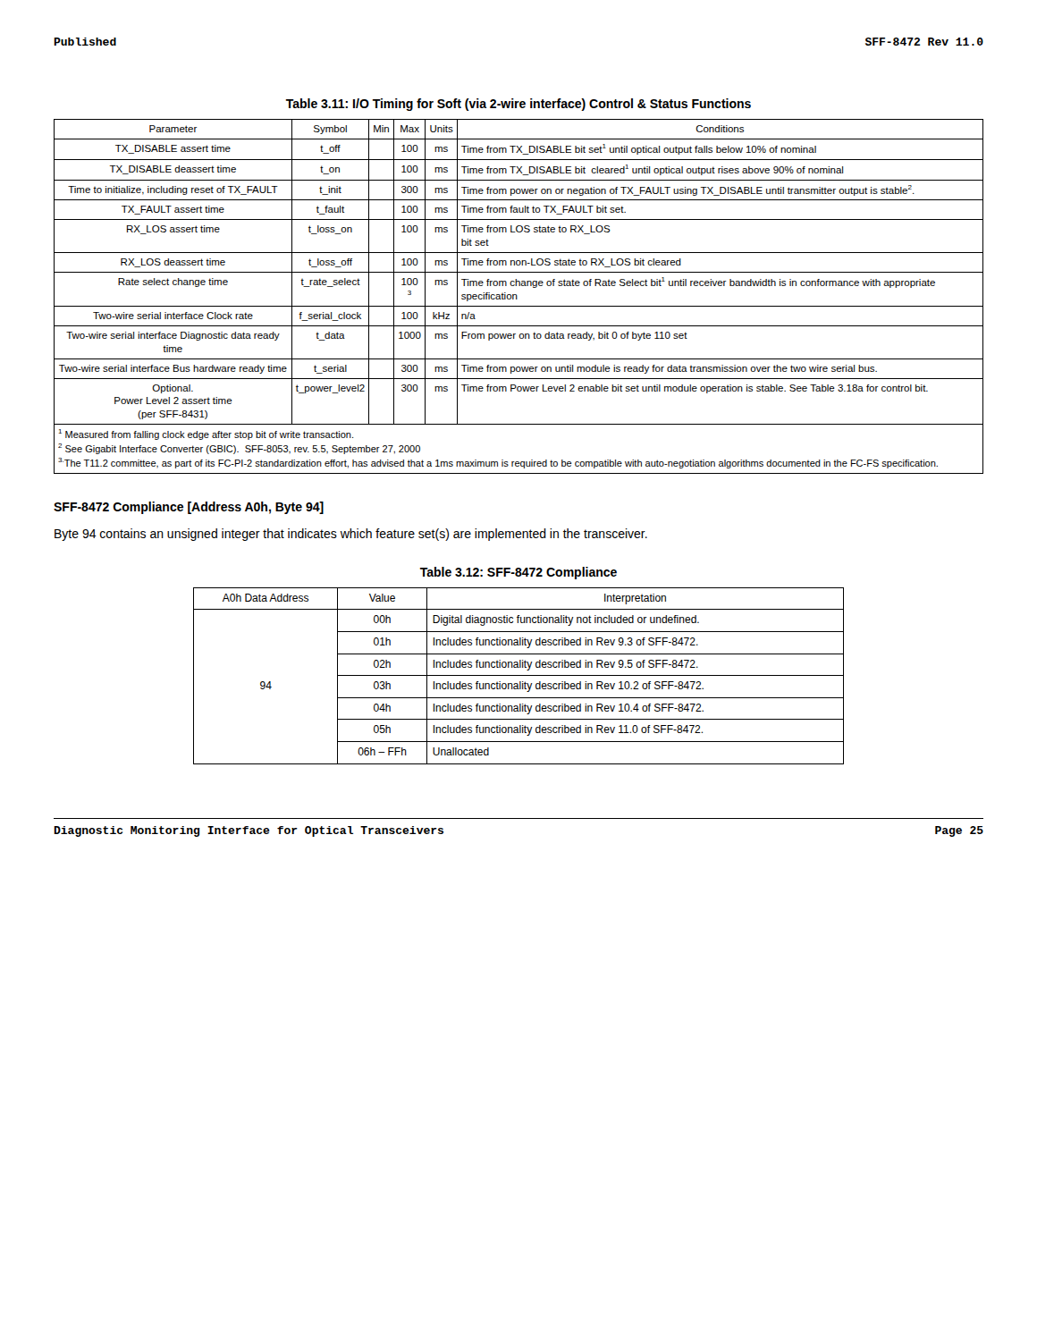Published SFF-8472 Rev 11.0
Table 3.11: I/O Timing for Soft (via 2-wire interface) Control & Status Functions
| Parameter | Symbol | Min | Max | Units | Conditions |
| --- | --- | --- | --- | --- | --- |
| TX_DISABLE assert time | t_off | | 100 | ms | Time from TX_DISABLE bit set 1 until optical output falls below 10% of nominal |
| TX_DISABLE deassert time | t_on | | 100 | ms | Time from TX_DISABLE bit cleared 1 until optical output rises above 90% of nominal |
| Time to initialize, including reset of TX_FAULT | t_init | | 300 | ms | Time from power on or negation of TX_FAULT using TX_DISABLE until transmitter output is stable 2 . |
| TX_FAULT assert time | t_fault | | 100 | ms | Time from fault to TX_FAULT bit set. |
| RX_LOS assert time | t_loss_on | | 100 | ms | Time from LOS state to RX_LOS bit set |
| RX_LOS deassert time | t_loss_off | | 100 | ms | Time from non-LOS state to RX_LOS bit cleared |
| Rate select change time | t_rate_select | | 100 3 | ms | Time from change of state of Rate Select bit 1 until receiver bandwidth is in conformance with appropriate specification |
| Two-wire serial interface Clock rate | f_serial_clock | | 100 | kHz | n/a |
| Two-wire serial interface Diagnostic data ready time | t_data | | 1000 | ms | From power on to data ready, bit 0 of byte 110 set |
| Two-wire serial interface Bus hardware ready time | t_serial | | 300 | ms | Time from power on until module is ready for data transmission over the two wire serial bus. |
| Optional. Power Level 2 assert time (per SFF-8431) | t_power_level2 | | 300 | ms | Time from Power Level 2 enable bit set until module operation is stable. See Table 3.18a for control bit. |
1 Measured from falling clock edge after stop bit of write transaction.
2 See Gigabit Interface Converter (GBIC). SFF-8053, rev. 5.5, September 27, 2000
3.The T11.2 committee, as part of its FC-PI-2 standardization effort, has advised that a 1ms maximum is required to be compatible with auto-negotiation algorithms documented in the FC-FS specification.
SFF-8472 Compliance [Address A0h, Byte 94]
Byte 94 contains an unsigned integer that indicates which feature set(s) are implemented in the transceiver.
Table 3.12: SFF-8472 Compliance
| A0h Data Address | Value | Interpretation |
| --- | --- | --- |
| 94 | 00h | Digital diagnostic functionality not included or undefined. |
| 01h | Includes functionality described in Rev 9.3 of SFF-8472. |
| 02h | Includes functionality described in Rev 9.5 of SFF-8472. |
| 03h | Includes functionality described in Rev 10.2 of SFF-8472. |
| 04h | Includes functionality described in Rev 10.4 of SFF-8472. |
| 05h | Includes functionality described in Rev 11.0 of SFF-8472. |
| 06h – FFh | Unallocated |
Diagnostic Monitoring Interface for Optical Transceivers Page 25